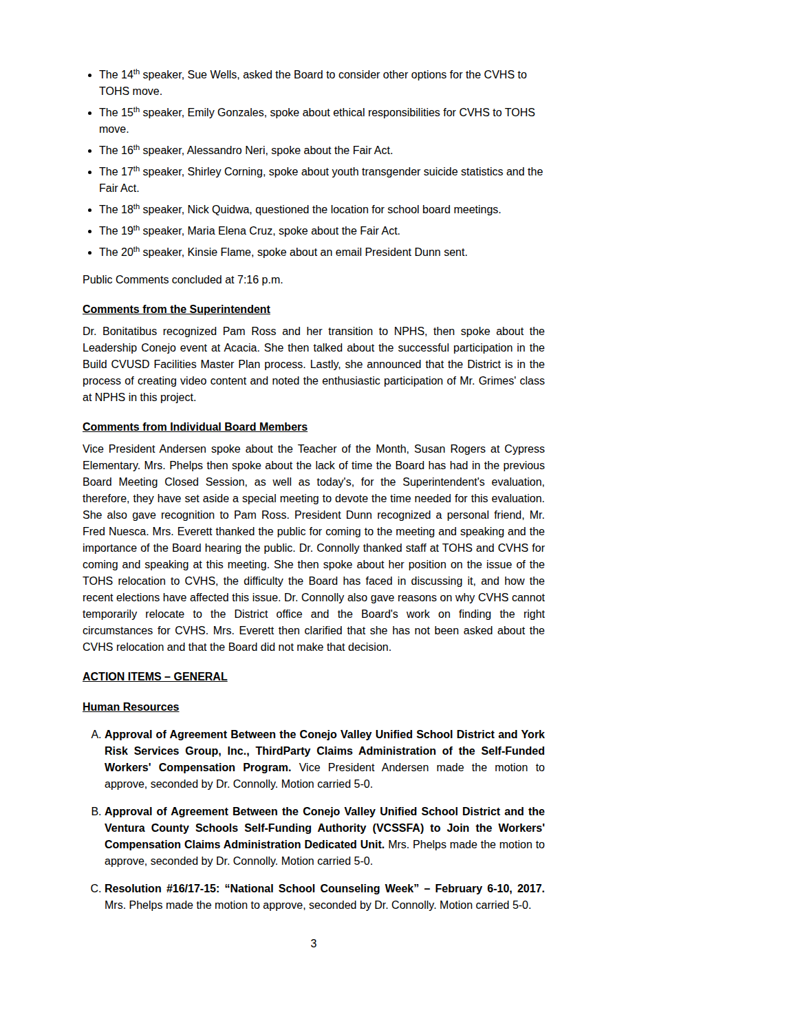The 14th speaker, Sue Wells, asked the Board to consider other options for the CVHS to TOHS move.
The 15th speaker, Emily Gonzales, spoke about ethical responsibilities for CVHS to TOHS move.
The 16th speaker, Alessandro Neri, spoke about the Fair Act.
The 17th speaker, Shirley Corning, spoke about youth transgender suicide statistics and the Fair Act.
The 18th speaker, Nick Quidwa, questioned the location for school board meetings.
The 19th speaker, Maria Elena Cruz, spoke about the Fair Act.
The 20th speaker, Kinsie Flame, spoke about an email President Dunn sent.
Public Comments concluded at 7:16 p.m.
Comments from the Superintendent
Dr. Bonitatibus recognized Pam Ross and her transition to NPHS, then spoke about the Leadership Conejo event at Acacia. She then talked about the successful participation in the Build CVUSD Facilities Master Plan process. Lastly, she announced that the District is in the process of creating video content and noted the enthusiastic participation of Mr. Grimes' class at NPHS in this project.
Comments from Individual Board Members
Vice President Andersen spoke about the Teacher of the Month, Susan Rogers at Cypress Elementary. Mrs. Phelps then spoke about the lack of time the Board has had in the previous Board Meeting Closed Session, as well as today's, for the Superintendent's evaluation, therefore, they have set aside a special meeting to devote the time needed for this evaluation. She also gave recognition to Pam Ross. President Dunn recognized a personal friend, Mr. Fred Nuesca. Mrs. Everett thanked the public for coming to the meeting and speaking and the importance of the Board hearing the public. Dr. Connolly thanked staff at TOHS and CVHS for coming and speaking at this meeting. She then spoke about her position on the issue of the TOHS relocation to CVHS, the difficulty the Board has faced in discussing it, and how the recent elections have affected this issue. Dr. Connolly also gave reasons on why CVHS cannot temporarily relocate to the District office and the Board's work on finding the right circumstances for CVHS. Mrs. Everett then clarified that she has not been asked about the CVHS relocation and that the Board did not make that decision.
ACTION ITEMS – GENERAL
Human Resources
Approval of Agreement Between the Conejo Valley Unified School District and York Risk Services Group, Inc., ThirdParty Claims Administration of the Self-Funded Workers' Compensation Program. Vice President Andersen made the motion to approve, seconded by Dr. Connolly. Motion carried 5-0.
Approval of Agreement Between the Conejo Valley Unified School District and the Ventura County Schools Self-Funding Authority (VCSSFA) to Join the Workers' Compensation Claims Administration Dedicated Unit. Mrs. Phelps made the motion to approve, seconded by Dr. Connolly. Motion carried 5-0.
Resolution #16/17-15: “National School Counseling Week” – February 6-10, 2017. Mrs. Phelps made the motion to approve, seconded by Dr. Connolly. Motion carried 5-0.
3